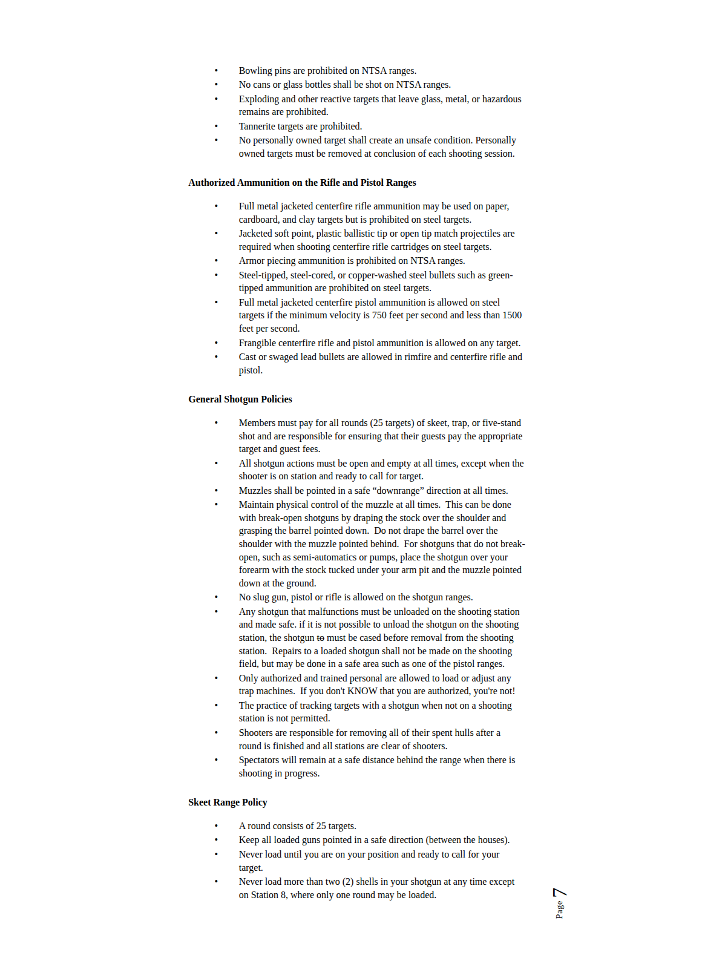Bowling pins are prohibited on NTSA ranges.
No cans or glass bottles shall be shot on NTSA ranges.
Exploding and other reactive targets that leave glass, metal, or hazardous remains are prohibited.
Tannerite targets are prohibited.
No personally owned target shall create an unsafe condition. Personally owned targets must be removed at conclusion of each shooting session.
Authorized Ammunition on the Rifle and Pistol Ranges
Full metal jacketed centerfire rifle ammunition may be used on paper, cardboard, and clay targets but is prohibited on steel targets.
Jacketed soft point, plastic ballistic tip or open tip match projectiles are required when shooting centerfire rifle cartridges on steel targets.
Armor piecing ammunition is prohibited on NTSA ranges.
Steel-tipped, steel-cored, or copper-washed steel bullets such as green-tipped ammunition are prohibited on steel targets.
Full metal jacketed centerfire pistol ammunition is allowed on steel targets if the minimum velocity is 750 feet per second and less than 1500 feet per second.
Frangible centerfire rifle and pistol ammunition is allowed on any target.
Cast or swaged lead bullets are allowed in rimfire and centerfire rifle and pistol.
General Shotgun Policies
Members must pay for all rounds (25 targets) of skeet, trap, or five-stand shot and are responsible for ensuring that their guests pay the appropriate target and guest fees.
All shotgun actions must be open and empty at all times, except when the shooter is on station and ready to call for target.
Muzzles shall be pointed in a safe “downrange” direction at all times.
Maintain physical control of the muzzle at all times. This can be done with break-open shotguns by draping the stock over the shoulder and grasping the barrel pointed down. Do not drape the barrel over the shoulder with the muzzle pointed behind. For shotguns that do not break-open, such as semi-automatics or pumps, place the shotgun over your forearm with the stock tucked under your arm pit and the muzzle pointed down at the ground.
No slug gun, pistol or rifle is allowed on the shotgun ranges.
Any shotgun that malfunctions must be unloaded on the shooting station and made safe. if it is not possible to unload the shotgun on the shooting station, the shotgun to must be cased before removal from the shooting station. Repairs to a loaded shotgun shall not be made on the shooting field, but may be done in a safe area such as one of the pistol ranges.
Only authorized and trained personal are allowed to load or adjust any trap machines. If you don't KNOW that you are authorized, you're not!
The practice of tracking targets with a shotgun when not on a shooting station is not permitted.
Shooters are responsible for removing all of their spent hulls after a round is finished and all stations are clear of shooters.
Spectators will remain at a safe distance behind the range when there is shooting in progress.
Skeet Range Policy
A round consists of 25 targets.
Keep all loaded guns pointed in a safe direction (between the houses).
Never load until you are on your position and ready to call for your target.
Never load more than two (2) shells in your shotgun at any time except on Station 8, where only one round may be loaded.
Page 7